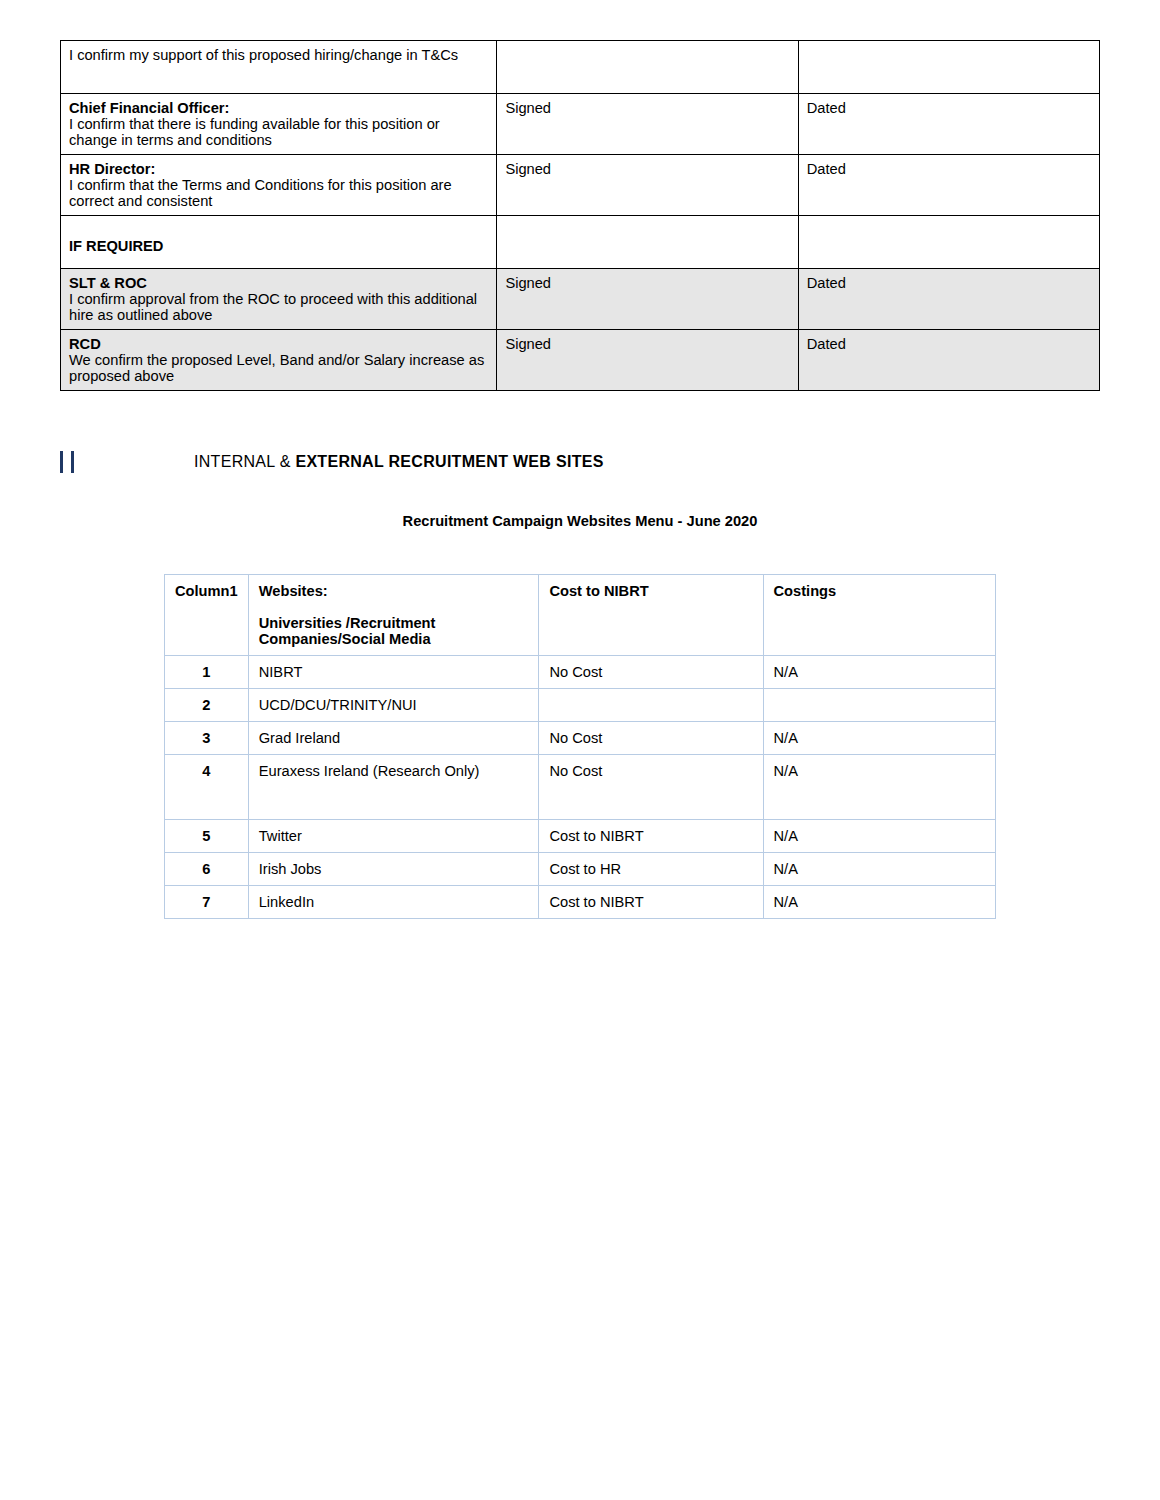| I confirm my support of this proposed hiring/change in T&Cs | | |
| Chief Financial Officer: I confirm that there is funding available for this position or change in terms and conditions | Signed | Dated |
| HR Director: I confirm that the Terms and Conditions for this position are correct and consistent | Signed | Dated |
| IF REQUIRED | | |
| SLT & ROC I confirm approval from the ROC to proceed with this additional hire as outlined above | Signed | Dated |
| RCD We confirm the proposed Level, Band and/or Salary increase as proposed above | Signed | Dated |
INTERNAL & EXTERNAL RECRUITMENT WEB SITES
Recruitment Campaign Websites Menu - June 2020
| Column1 | Websites: Universities /Recruitment Companies/Social Media | Cost to NIBRT | Costings |
| --- | --- | --- | --- |
| 1 | NIBRT | No Cost | N/A |
| 2 | UCD/DCU/TRINITY/NUI | | |
| 3 | Grad Ireland | No Cost | N/A |
| 4 | Euraxess Ireland (Research Only) | No Cost | N/A |
| 5 | Twitter | Cost to NIBRT | N/A |
| 6 | Irish Jobs | Cost to HR | N/A |
| 7 | LinkedIn | Cost to NIBRT | N/A |